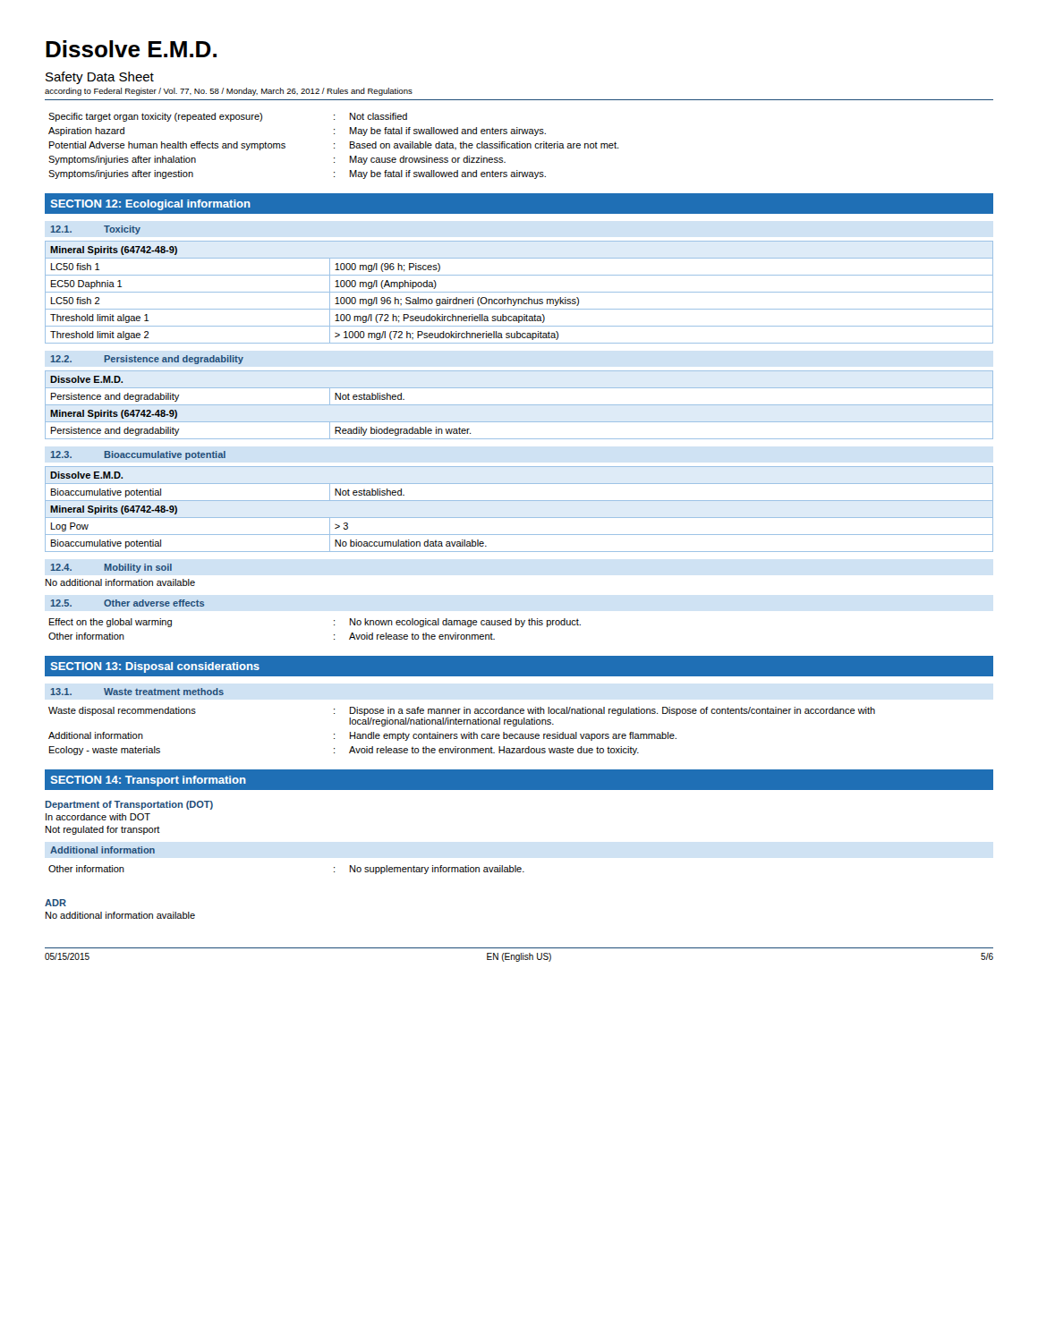Dissolve E.M.D.
Safety Data Sheet
according to Federal Register / Vol. 77, No. 58 / Monday, March 26, 2012 / Rules and Regulations
| Specific target organ toxicity (repeated exposure) | : | Not classified |
| Aspiration hazard | : | May be fatal if swallowed and enters airways. |
| Potential Adverse human health effects and symptoms | : | Based on available data, the classification criteria are not met. |
| Symptoms/injuries after inhalation | : | May cause drowsiness or dizziness. |
| Symptoms/injuries after ingestion | : | May be fatal if swallowed and enters airways. |
SECTION 12: Ecological information
12.1. Toxicity
| Mineral Spirits (64742-48-9) |
| --- |
| LC50 fish 1 | 1000 mg/l (96 h; Pisces) |
| EC50 Daphnia 1 | 1000 mg/l (Amphipoda) |
| LC50 fish 2 | 1000 mg/l 96 h; Salmo gairdneri (Oncorhynchus mykiss) |
| Threshold limit algae 1 | 100 mg/l (72 h; Pseudokirchneriella subcapitata) |
| Threshold limit algae 2 | > 1000 mg/l (72 h; Pseudokirchneriella subcapitata) |
12.2. Persistence and degradability
| Dissolve E.M.D. |
| --- |
| Persistence and degradability | Not established. |
| Mineral Spirits (64742-48-9) |
| Persistence and degradability | Readily biodegradable in water. |
12.3. Bioaccumulative potential
| Dissolve E.M.D. |
| --- |
| Bioaccumulative potential | Not established. |
| Mineral Spirits (64742-48-9) |
| Log Pow | > 3 |
| Bioaccumulative potential | No bioaccumulation data available. |
12.4. Mobility in soil
No additional information available
12.5. Other adverse effects
| Effect on the global warming | : | No known ecological damage caused by this product. |
| Other information | : | Avoid release to the environment. |
SECTION 13: Disposal considerations
13.1. Waste treatment methods
| Waste disposal recommendations | : | Dispose in a safe manner in accordance with local/national regulations. Dispose of contents/container in accordance with local/regional/national/international regulations. |
| Additional information | : | Handle empty containers with care because residual vapors are flammable. |
| Ecology - waste materials | : | Avoid release to the environment. Hazardous waste due to toxicity. |
SECTION 14: Transport information
Department of Transportation (DOT)
In accordance with DOT
Not regulated for transport
Additional information
| Other information | : | No supplementary information available. |
ADR
No additional information available
05/15/2015
EN (English US)
5/6